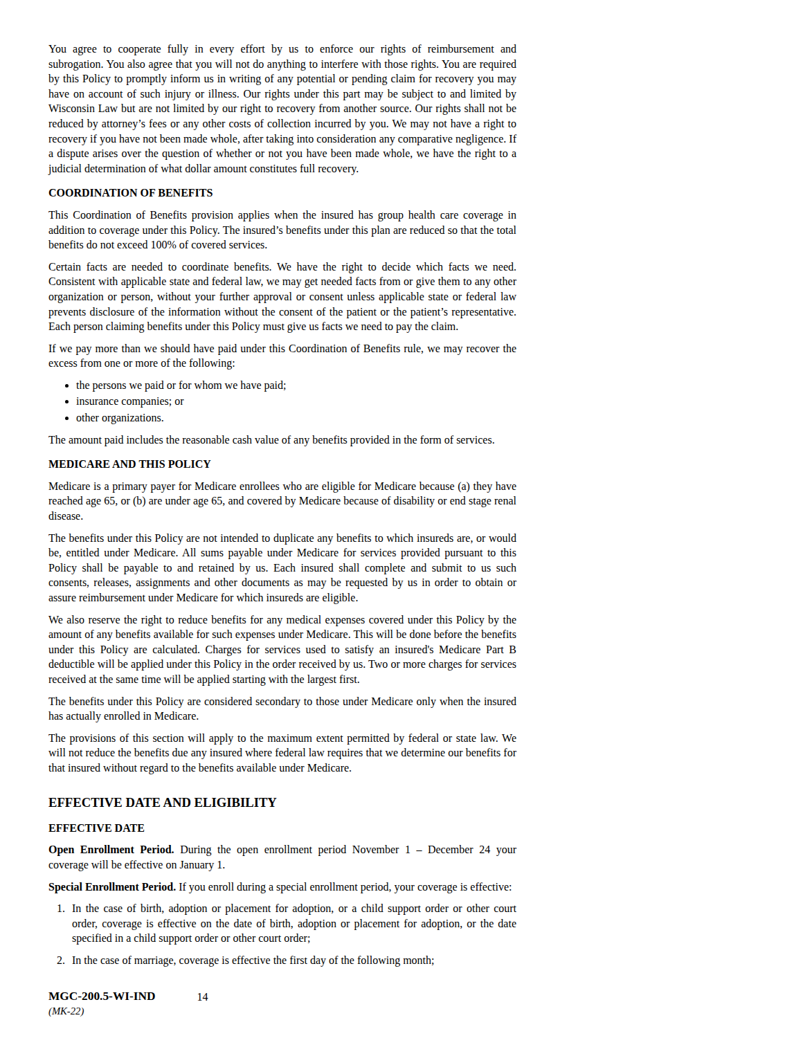You agree to cooperate fully in every effort by us to enforce our rights of reimbursement and subrogation. You also agree that you will not do anything to interfere with those rights. You are required by this Policy to promptly inform us in writing of any potential or pending claim for recovery you may have on account of such injury or illness. Our rights under this part may be subject to and limited by Wisconsin Law but are not limited by our right to recovery from another source. Our rights shall not be reduced by attorney’s fees or any other costs of collection incurred by you. We may not have a right to recovery if you have not been made whole, after taking into consideration any comparative negligence. If a dispute arises over the question of whether or not you have been made whole, we have the right to a judicial determination of what dollar amount constitutes full recovery.
COORDINATION OF BENEFITS
This Coordination of Benefits provision applies when the insured has group health care coverage in addition to coverage under this Policy. The insured’s benefits under this plan are reduced so that the total benefits do not exceed 100% of covered services.
Certain facts are needed to coordinate benefits. We have the right to decide which facts we need. Consistent with applicable state and federal law, we may get needed facts from or give them to any other organization or person, without your further approval or consent unless applicable state or federal law prevents disclosure of the information without the consent of the patient or the patient’s representative. Each person claiming benefits under this Policy must give us facts we need to pay the claim.
If we pay more than we should have paid under this Coordination of Benefits rule, we may recover the excess from one or more of the following:
the persons we paid or for whom we have paid;
insurance companies; or
other organizations.
The amount paid includes the reasonable cash value of any benefits provided in the form of services.
MEDICARE AND THIS POLICY
Medicare is a primary payer for Medicare enrollees who are eligible for Medicare because (a) they have reached age 65, or (b) are under age 65, and covered by Medicare because of disability or end stage renal disease.
The benefits under this Policy are not intended to duplicate any benefits to which insureds are, or would be, entitled under Medicare. All sums payable under Medicare for services provided pursuant to this Policy shall be payable to and retained by us. Each insured shall complete and submit to us such consents, releases, assignments and other documents as may be requested by us in order to obtain or assure reimbursement under Medicare for which insureds are eligible.
We also reserve the right to reduce benefits for any medical expenses covered under this Policy by the amount of any benefits available for such expenses under Medicare. This will be done before the benefits under this Policy are calculated. Charges for services used to satisfy an insured's Medicare Part B deductible will be applied under this Policy in the order received by us. Two or more charges for services received at the same time will be applied starting with the largest first.
The benefits under this Policy are considered secondary to those under Medicare only when the insured has actually enrolled in Medicare.
The provisions of this section will apply to the maximum extent permitted by federal or state law. We will not reduce the benefits due any insured where federal law requires that we determine our benefits for that insured without regard to the benefits available under Medicare.
EFFECTIVE DATE AND ELIGIBILITY
EFFECTIVE DATE
Open Enrollment Period. During the open enrollment period November 1 – December 24 your coverage will be effective on January 1.
Special Enrollment Period. If you enroll during a special enrollment period, your coverage is effective:
In the case of birth, adoption or placement for adoption, or a child support order or other court order, coverage is effective on the date of birth, adoption or placement for adoption, or the date specified in a child support order or other court order;
In the case of marriage, coverage is effective the first day of the following month;
MGC-200.5-WI-IND(MK-22)
14